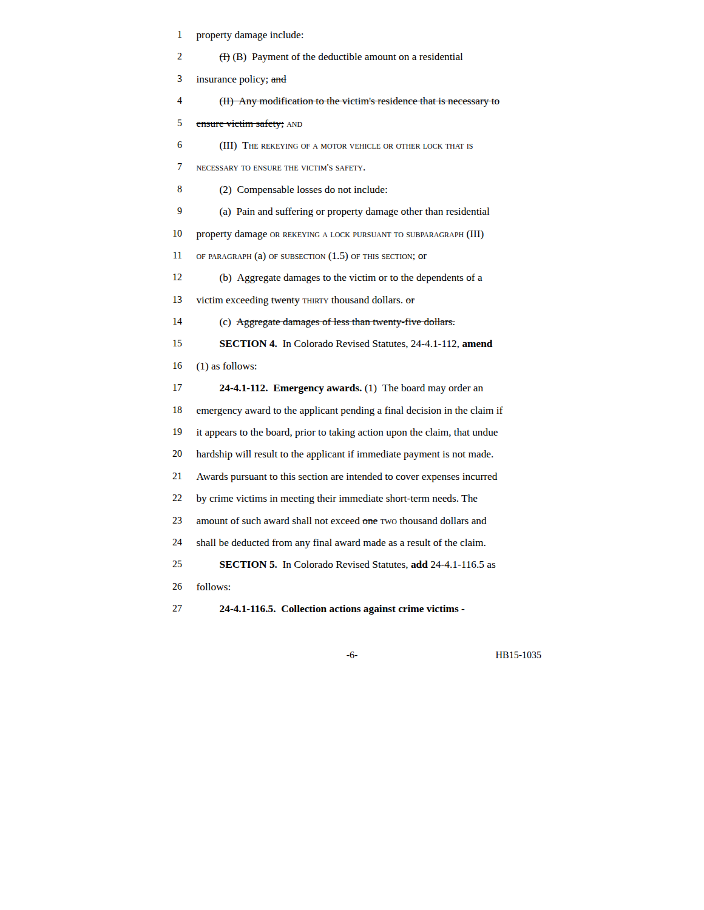property damage include:
(I) (B) Payment of the deductible amount on a residential
insurance policy; and
(II) Any modification to the victim's residence that is necessary to
ensure victim safety; and
(III) The rekeying of a motor vehicle or other lock that is
necessary to ensure the victim's safety.
(2) Compensable losses do not include:
(a) Pain and suffering or property damage other than residential
property damage or rekeying a lock pursuant to subparagraph (III)
of paragraph (a) of subsection (1.5) of this section; or
(b) Aggregate damages to the victim or to the dependents of a
victim exceeding twenty thirty thousand dollars. or
(c) Aggregate damages of less than twenty-five dollars.
SECTION 4. In Colorado Revised Statutes, 24-4.1-112, amend
(1) as follows:
24-4.1-112. Emergency awards. (1) The board may order an
emergency award to the applicant pending a final decision in the claim if
it appears to the board, prior to taking action upon the claim, that undue
hardship will result to the applicant if immediate payment is not made.
Awards pursuant to this section are intended to cover expenses incurred
by crime victims in meeting their immediate short-term needs. The
amount of such award shall not exceed one two thousand dollars and
shall be deducted from any final award made as a result of the claim.
SECTION 5. In Colorado Revised Statutes, add 24-4.1-116.5 as
follows:
24-4.1-116.5. Collection actions against crime victims -
-6- HB15-1035